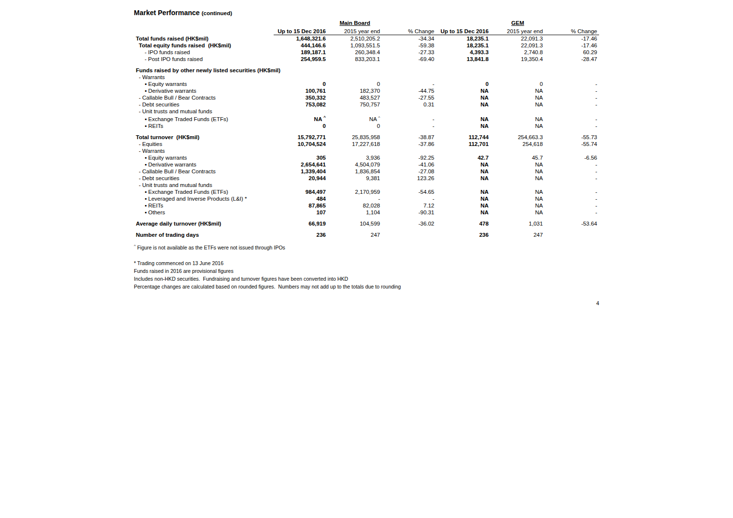Market Performance (continued)
| | Main Board | GEM |
| --- | --- | --- |
| | Up to 15 Dec 2016 | 2015 year end | % Change | Up to 15 Dec 2016 | 2015 year end | % Change |
| Total funds raised (HK$mil) | 1,648,321.6 | 2,510,205.2 | -34.34 | 18,235.1 | 22,091.3 | -17.46 |
| Total equity funds raised (HK$mil) | 444,146.6 | 1,093,551.5 | -59.38 | 18,235.1 | 22,091.3 | -17.46 |
| - IPO funds raised | 189,187.1 | 260,348.4 | -27.33 | 4,393.3 | 2,740.8 | 60.29 |
| - Post IPO funds raised | 254,959.5 | 833,203.1 | -69.40 | 13,841.8 | 19,350.4 | -28.47 |
| Funds raised by other newly listed securities (HK$mil) | |
| - Warrants | |
| ▪ Equity warrants | 0 | 0 | - | 0 | 0 | - |
| ▪ Derivative warrants | 100,761 | 182,370 | -44.75 | NA | NA | - |
| - Callable Bull / Bear Contracts | 350,332 | 483,527 | -27.55 | NA | NA | - |
| - Debt securities | 753,082 | 750,757 | 0.31 | NA | NA | - |
| - Unit trusts and mutual funds | |
| ▪ Exchange Traded Funds (ETFs) | NA ^ | NA ^ | - | NA | NA | - |
| ▪ REITs | 0 | 0 | - | NA | NA | - |
| Total turnover (HK$mil) | 15,792,771 | 25,835,958 | -38.87 | 112,744 | 254,663.3 | -55.73 |
| - Equities | 10,704,524 | 17,227,618 | -37.86 | 112,701 | 254,618 | -55.74 |
| - Warrants | |
| ▪ Equity warrants | 305 | 3,936 | -92.25 | 42.7 | 45.7 | -6.56 |
| ▪ Derivative warrants | 2,654,641 | 4,504,079 | -41.06 | NA | NA | - |
| - Callable Bull / Bear Contracts | 1,339,404 | 1,836,854 | -27.08 | NA | NA | - |
| - Debt securities | 20,944 | 9,381 | 123.26 | NA | NA | - |
| - Unit trusts and mutual funds | |
| ▪ Exchange Traded Funds (ETFs) | 984,497 | 2,170,959 | -54.65 | NA | NA | - |
| ▪ Leveraged and Inverse Products (L&I) * | 484 | - | - | NA | NA | - |
| ▪ REITs | 87,865 | 82,028 | 7.12 | NA | NA | - |
| ▪ Others | 107 | 1,104 | -90.31 | NA | NA | - |
| Average daily turnover (HK$mil) | 66,919 | 104,599 | -36.02 | 478 | 1,031 | -53.64 |
| Number of trading days | 236 | 247 | | 236 | 247 | |
^ Figure is not available as the ETFs were not issued through IPOs
* Trading commenced on 13 June 2016
Funds raised in 2016 are provisional figures
Includes non-HKD securities. Fundraising and turnover figures have been converted into HKD
Percentage changes are calculated based on rounded figures. Numbers may not add up to the totals due to rounding
4